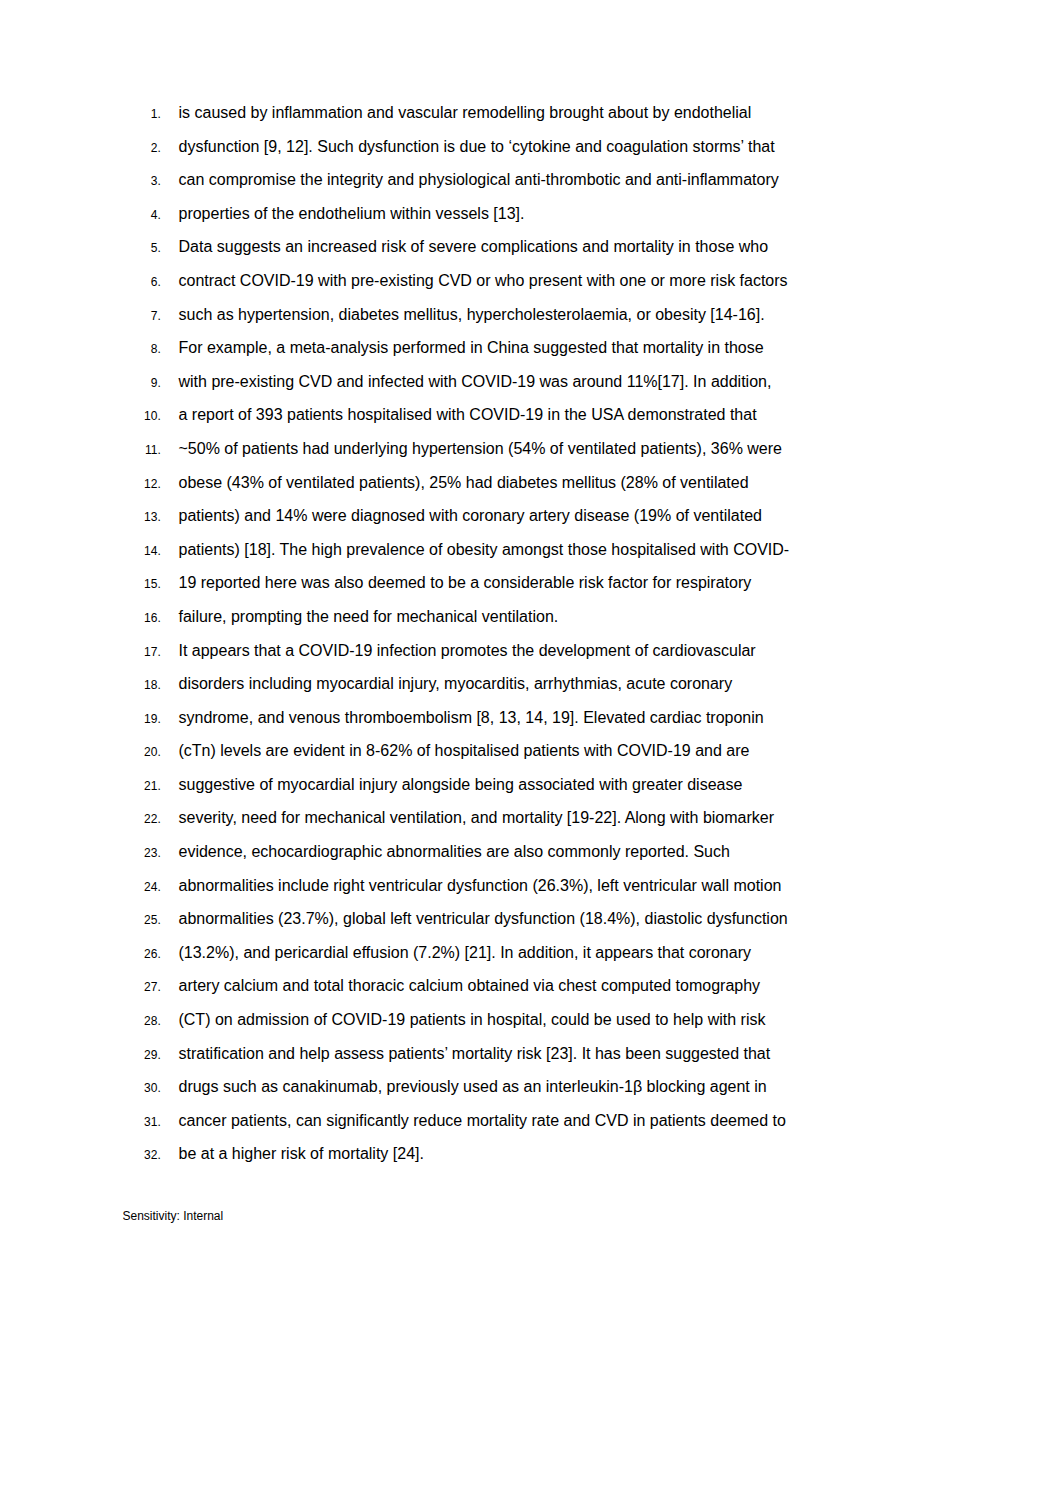is caused by inflammation and vascular remodelling brought about by endothelial
dysfunction [9, 12]. Such dysfunction is due to ‘cytokine and coagulation storms’ that
can compromise the integrity and physiological anti-thrombotic and anti-inflammatory
properties of the endothelium within vessels [13].
Data suggests an increased risk of severe complications and mortality in those who
contract COVID-19 with pre-existing CVD or who present with one or more risk factors
such as hypertension, diabetes mellitus, hypercholesterolaemia, or obesity [14-16].
For example, a meta-analysis performed in China suggested that mortality in those
with pre-existing CVD and infected with COVID-19 was around 11%[17]. In addition,
a report of 393 patients hospitalised with COVID-19 in the USA demonstrated that
~50% of patients had underlying hypertension (54% of ventilated patients), 36% were
obese (43% of ventilated patients), 25% had diabetes mellitus (28% of ventilated
patients) and 14% were diagnosed with coronary artery disease (19% of ventilated
patients) [18]. The high prevalence of obesity amongst those hospitalised with COVID-
19 reported here was also deemed to be a considerable risk factor for respiratory
failure, prompting the need for mechanical ventilation.
It appears that a COVID-19 infection promotes the development of cardiovascular
disorders including myocardial injury, myocarditis, arrhythmias, acute coronary
syndrome, and venous thromboembolism [8, 13, 14, 19]. Elevated cardiac troponin
(cTn) levels are evident in 8-62% of hospitalised patients with COVID-19 and are
suggestive of myocardial injury alongside being associated with greater disease
severity, need for mechanical ventilation, and mortality [19-22]. Along with biomarker
evidence, echocardiographic abnormalities are also commonly reported. Such
abnormalities include right ventricular dysfunction (26.3%), left ventricular wall motion
abnormalities (23.7%), global left ventricular dysfunction (18.4%), diastolic dysfunction
(13.2%), and pericardial effusion (7.2%) [21]. In addition, it appears that coronary
artery calcium and total thoracic calcium obtained via chest computed tomography
(CT) on admission of COVID-19 patients in hospital, could be used to help with risk
stratification and help assess patients’ mortality risk [23]. It has been suggested that
drugs such as canakinumab, previously used as an interleukin-1β blocking agent in
cancer patients, can significantly reduce mortality rate and CVD in patients deemed to
be at a higher risk of mortality [24].
Sensitivity: Internal